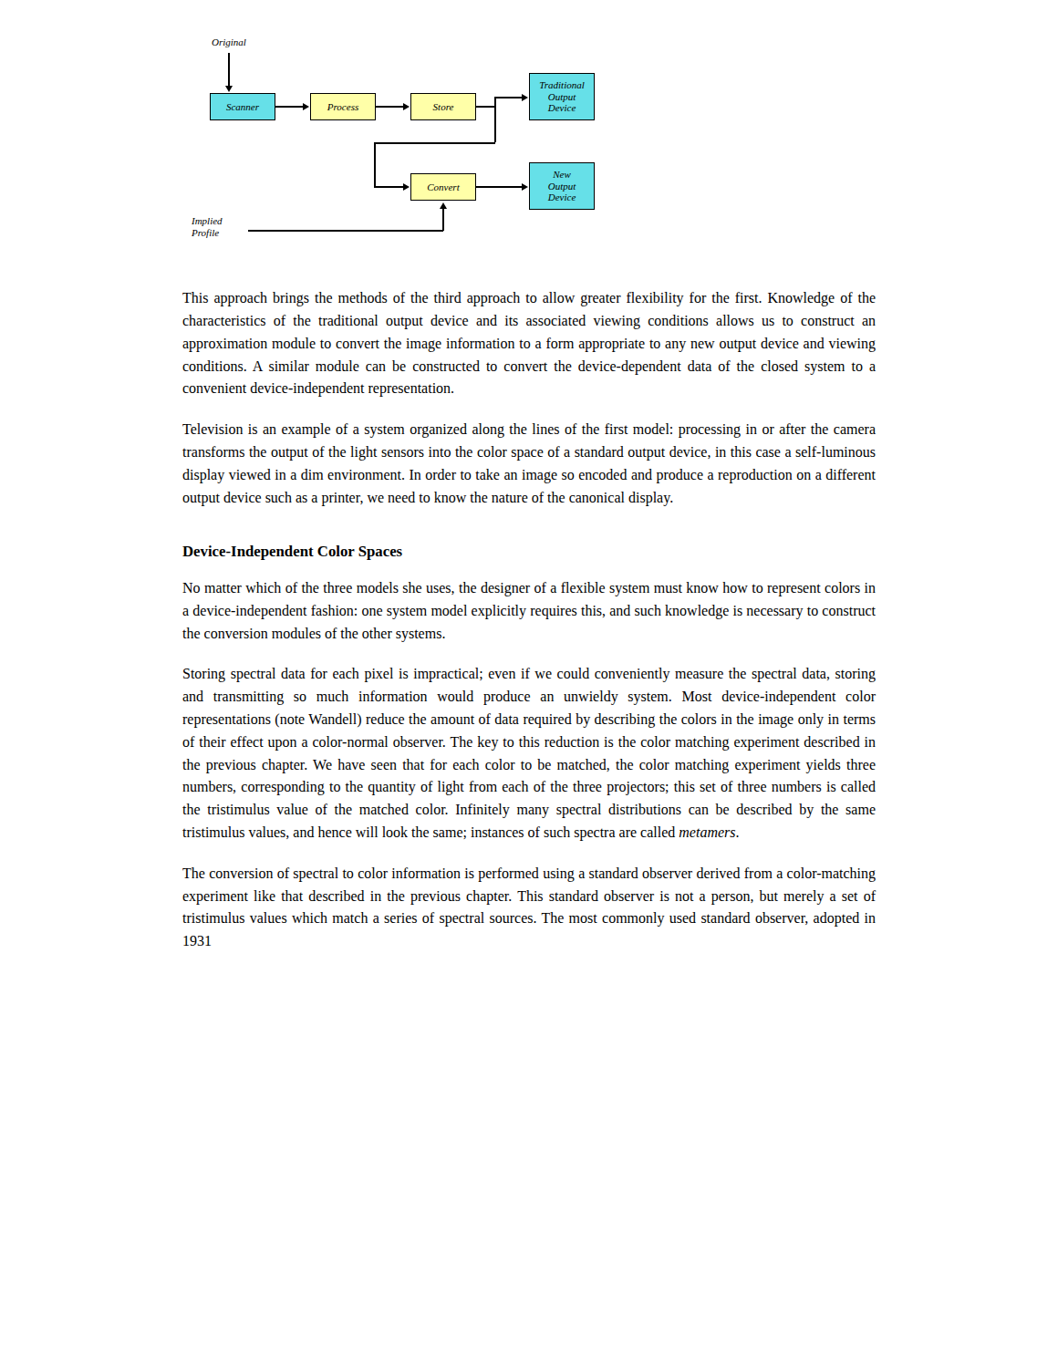Original
Scanner
Process
Store
Traditional
Output
Device
Convert
New
Output
Device
Implied
Profile
This approach brings the methods of the third approach to allow greater flexibility for the first. Knowledge of the characteristics of the traditional output device and its associated viewing conditions allows us to construct an approximation module to convert the image information to a form appropriate to any new output device and viewing conditions. A similar module can be constructed to convert the device-dependent data of the closed system to a convenient device-independent representation.
Television is an example of a system organized along the lines of the first model: processing in or after the camera transforms the output of the light sensors into the color space of a standard output device, in this case a self-luminous display viewed in a dim environment. In order to take an image so encoded and produce a reproduction on a different output device such as a printer, we need to know the nature of the canonical display.
Device-Independent Color Spaces
No matter which of the three models she uses, the designer of a flexible system must know how to represent colors in a device-independent fashion: one system model explicitly requires this, and such knowledge is necessary to construct the conversion modules of the other systems.
Storing spectral data for each pixel is impractical; even if we could conveniently measure the spectral data, storing and transmitting so much information would produce an unwieldy system. Most device-independent color representations (note Wandell) reduce the amount of data required by describing the colors in the image only in terms of their effect upon a color-normal observer. The key to this reduction is the color matching experiment described in the previous chapter. We have seen that for each color to be matched, the color matching experiment yields three numbers, corresponding to the quantity of light from each of the three projectors; this set of three numbers is called the tristimulus value of the matched color. Infinitely many spectral distributions can be described by the same tristimulus values, and hence will look the same; instances of such spectra are called metamers.
The conversion of spectral to color information is performed using a standard observer derived from a color-matching experiment like that described in the previous chapter. This standard observer is not a person, but merely a set of tristimulus values which match a series of spectral sources. The most commonly used standard observer, adopted in 1931